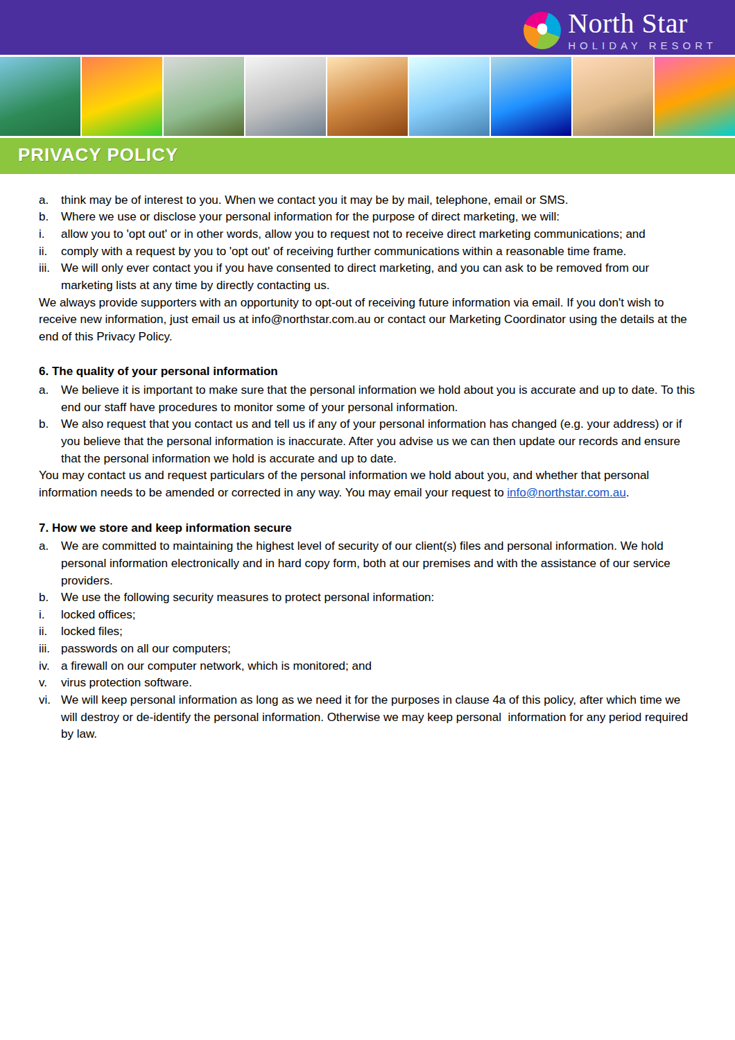North Star HOLIDAY RESORT
PRIVACY POLICY
a. think may be of interest to you. When we contact you it may be by mail, telephone, email or SMS.
b. Where we use or disclose your personal information for the purpose of direct marketing, we will:
i. allow you to 'opt out' or in other words, allow you to request not to receive direct marketing communications; and
ii. comply with a request by you to 'opt out' of receiving further communications within a reasonable time frame.
iii. We will only ever contact you if you have consented to direct marketing, and you can ask to be removed from our marketing lists at any time by directly contacting us.
We always provide supporters with an opportunity to opt-out of receiving future information via email. If you don't wish to receive new information, just email us at info@northstar.com.au or contact our Marketing Coordinator using the details at the end of this Privacy Policy.
6. The quality of your personal information
a. We believe it is important to make sure that the personal information we hold about you is accurate and up to date. To this end our staff have procedures to monitor some of your personal information.
b. We also request that you contact us and tell us if any of your personal information has changed (e.g. your address) or if you believe that the personal information is inaccurate. After you advise us we can then update our records and ensure that the personal information we hold is accurate and up to date.
You may contact us and request particulars of the personal information we hold about you, and whether that personal information needs to be amended or corrected in any way. You may email your request to info@northstar.com.au.
7. How we store and keep information secure
a. We are committed to maintaining the highest level of security of our client(s) files and personal information. We hold personal information electronically and in hard copy form, both at our premises and with the assistance of our service providers.
b. We use the following security measures to protect personal information:
i. locked offices;
ii. locked files;
iii. passwords on all our computers;
iv. a firewall on our computer network, which is monitored; and
v. virus protection software.
vi. We will keep personal information as long as we need it for the purposes in clause 4a of this policy, after which time we will destroy or de-identify the personal information. Otherwise we may keep personal information for any period required by law.